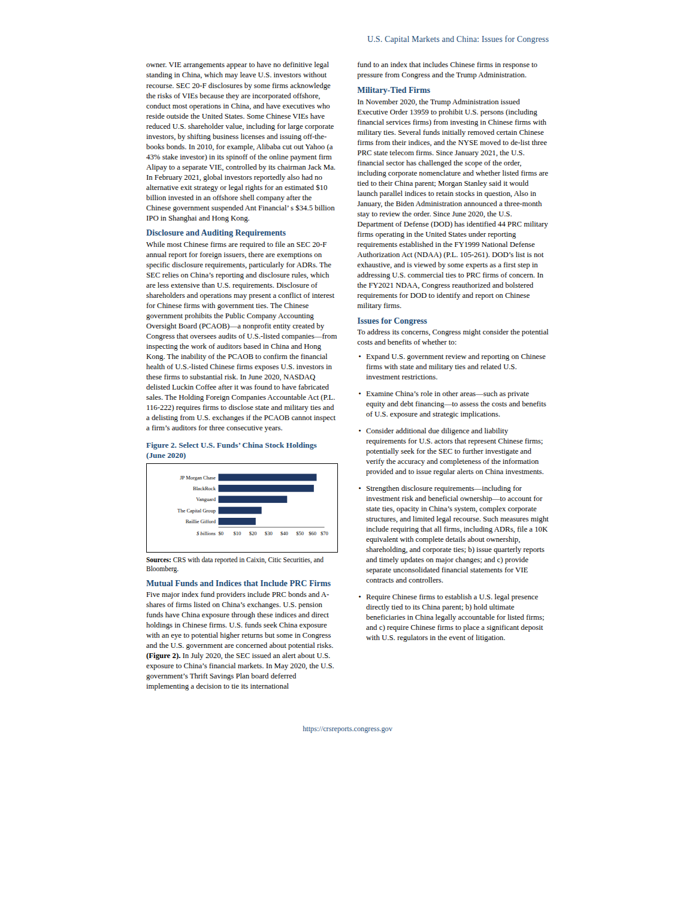U.S. Capital Markets and China: Issues for Congress
owner. VIE arrangements appear to have no definitive legal standing in China, which may leave U.S. investors without recourse. SEC 20-F disclosures by some firms acknowledge the risks of VIEs because they are incorporated offshore, conduct most operations in China, and have executives who reside outside the United States. Some Chinese VIEs have reduced U.S. shareholder value, including for large corporate investors, by shifting business licenses and issuing off-the-books bonds. In 2010, for example, Alibaba cut out Yahoo (a 43% stake investor) in its spinoff of the online payment firm Alipay to a separate VIE, controlled by its chairman Jack Ma. In February 2021, global investors reportedly also had no alternative exit strategy or legal rights for an estimated $10 billion invested in an offshore shell company after the Chinese government suspended Ant Financial’ s $34.5 billion IPO in Shanghai and Hong Kong.
Disclosure and Auditing Requirements
While most Chinese firms are required to file an SEC 20-F annual report for foreign issuers, there are exemptions on specific disclosure requirements, particularly for ADRs. The SEC relies on China’s reporting and disclosure rules, which are less extensive than U.S. requirements. Disclosure of shareholders and operations may present a conflict of interest for Chinese firms with government ties. The Chinese government prohibits the Public Company Accounting Oversight Board (PCAOB)—a nonprofit entity created by Congress that oversees audits of U.S.-listed companies—from inspecting the work of auditors based in China and Hong Kong. The inability of the PCAOB to confirm the financial health of U.S.-listed Chinese firms exposes U.S. investors in these firms to substantial risk. In June 2020, NASDAQ delisted Luckin Coffee after it was found to have fabricated sales. The Holding Foreign Companies Accountable Act (P.L. 116-222) requires firms to disclose state and military ties and a delisting from U.S. exchanges if the PCAOB cannot inspect a firm’s auditors for three consecutive years.
Figure 2. Select U.S. Funds’ China Stock Holdings (June 2020)
JP Morgan Chase BlackRock Vanguard The Capital Group Baillie Gifford $ billions $0 $10 $20 $30 $40 $50 $60 $70
Sources: CRS with data reported in Caixin, Citic Securities, and Bloomberg.
Mutual Funds and Indices that Include PRC Firms
Five major index fund providers include PRC bonds and A-shares of firms listed on China’s exchanges. U.S. pension funds have China exposure through these indices and direct holdings in Chinese firms. U.S. funds seek China exposure with an eye to potential higher returns but some in Congress and the U.S. government are concerned about potential risks. (Figure 2). In July 2020, the SEC issued an alert about U.S. exposure to China’s financial markets. In May 2020, the U.S. government’s Thrift Savings Plan board deferred implementing a decision to tie its international
fund to an index that includes Chinese firms in response to pressure from Congress and the Trump Administration.
Military-Tied Firms
In November 2020, the Trump Administration issued Executive Order 13959 to prohibit U.S. persons (including financial services firms) from investing in Chinese firms with military ties. Several funds initially removed certain Chinese firms from their indices, and the NYSE moved to de-list three PRC state telecom firms. Since January 2021, the U.S. financial sector has challenged the scope of the order, including corporate nomenclature and whether listed firms are tied to their China parent; Morgan Stanley said it would launch parallel indices to retain stocks in question, Also in January, the Biden Administration announced a three-month stay to review the order. Since June 2020, the U.S. Department of Defense (DOD) has identified 44 PRC military firms operating in the United States under reporting requirements established in the FY1999 National Defense Authorization Act (NDAA) (P.L. 105-261). DOD’s list is not exhaustive, and is viewed by some experts as a first step in addressing U.S. commercial ties to PRC firms of concern. In the FY2021 NDAA, Congress reauthorized and bolstered requirements for DOD to identify and report on Chinese military firms.
Issues for Congress
To address its concerns, Congress might consider the potential costs and benefits of whether to:
Expand U.S. government review and reporting on Chinese firms with state and military ties and related U.S. investment restrictions.
Examine China’s role in other areas—such as private equity and debt financing—to assess the costs and benefits of U.S. exposure and strategic implications.
Consider additional due diligence and liability requirements for U.S. actors that represent Chinese firms; potentially seek for the SEC to further investigate and verify the accuracy and completeness of the information provided and to issue regular alerts on China investments.
Strengthen disclosure requirements—including for investment risk and beneficial ownership—to account for state ties, opacity in China’s system, complex corporate structures, and limited legal recourse. Such measures might include requiring that all firms, including ADRs, file a 10K equivalent with complete details about ownership, shareholding, and corporate ties; b) issue quarterly reports and timely updates on major changes; and c) provide separate unconsolidated financial statements for VIE contracts and controllers.
Require Chinese firms to establish a U.S. legal presence directly tied to its China parent; b) hold ultimate beneficiaries in China legally accountable for listed firms; and c) require Chinese firms to place a significant deposit with U.S. regulators in the event of litigation.
https://crsreports.congress.gov